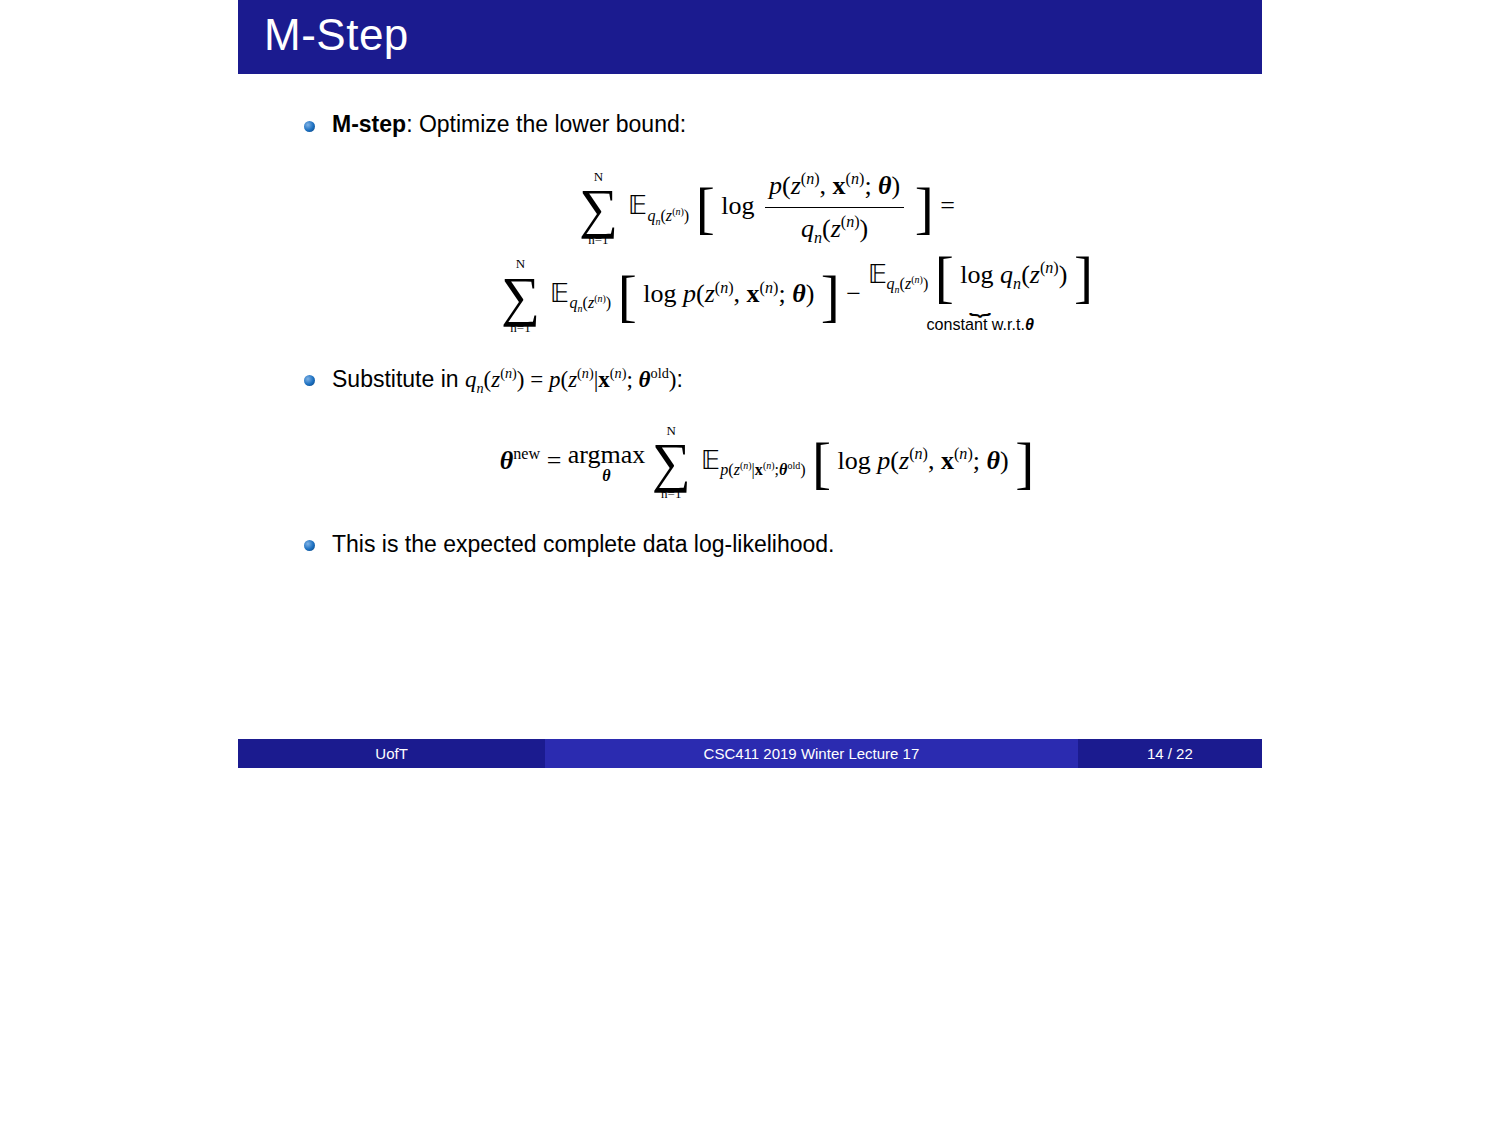M-Step
M-step: Optimize the lower bound:
N∑n=1 𝔼qn(z(n)) [ log p(z(n), x(n); θ) qn(z(n)) ] =
N∑n=1 𝔼qn(z(n)) [ log p(z(n), x(n); θ) ] − 𝔼qn(z(n)) [ log qn(z(n)) ] ⏟ constant w.r.t.θ
Substitute in qn(z(n)) = p(z(n)|x(n); θold):
θnew = argmax θ N∑n=1 𝔼p(z(n)|x(n);θold) [ log p(z(n), x(n); θ) ]
This is the expected complete data log-likelihood.
UofT
CSC411 2019 Winter Lecture 17
14 / 22